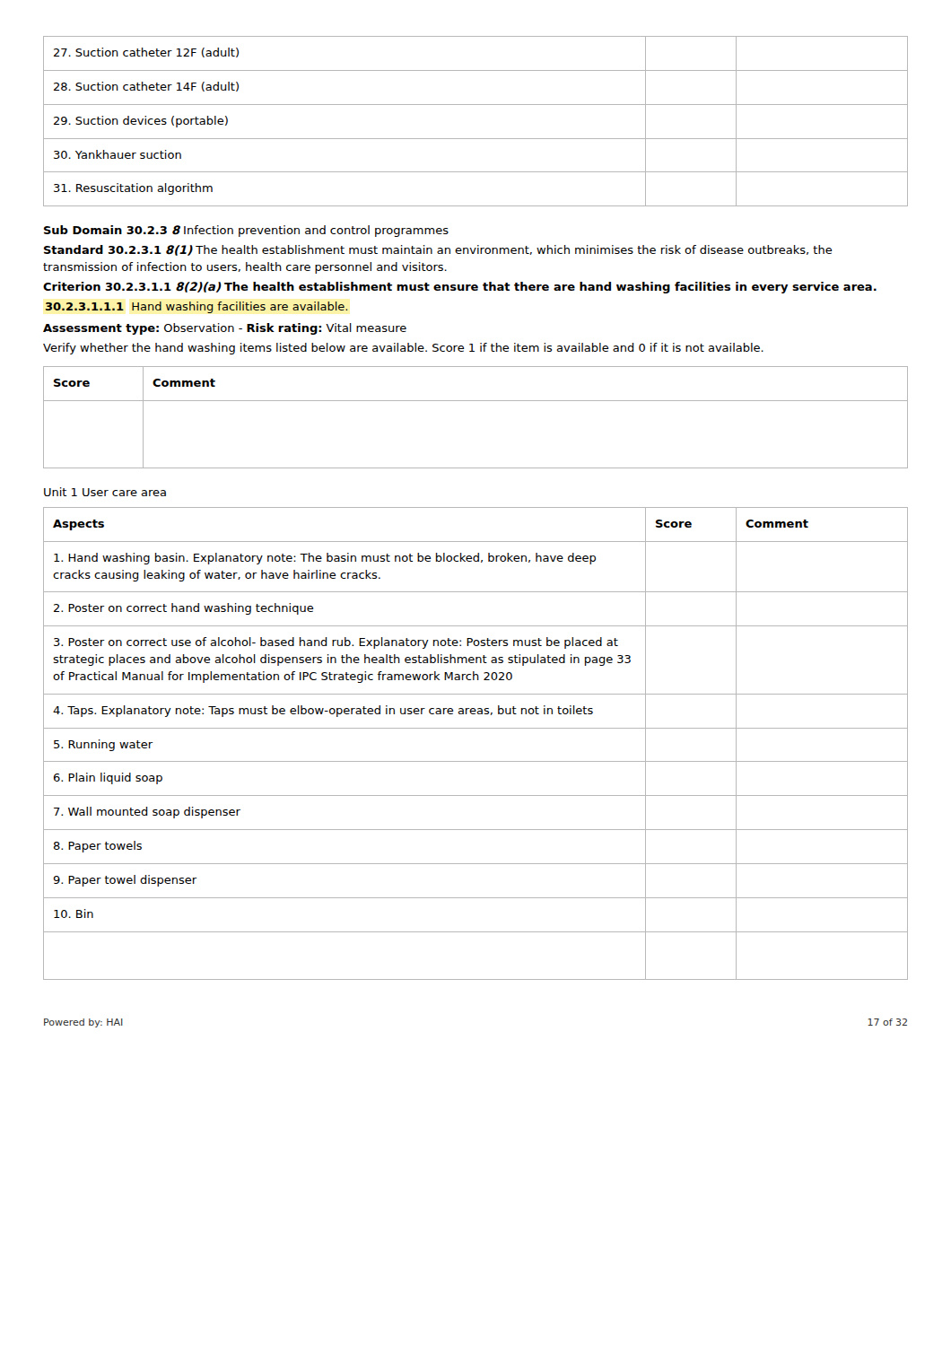| 27. Suction catheter 12F (adult) | | |
| 28. Suction catheter 14F (adult) | | |
| 29. Suction devices (portable) | | |
| 30. Yankhauer suction | | |
| 31. Resuscitation algorithm | | |
Sub Domain 30.2.3 8 Infection prevention and control programmes
Standard 30.2.3.1 8(1) The health establishment must maintain an environment, which minimises the risk of disease outbreaks, the transmission of infection to users, health care personnel and visitors.
Criterion 30.2.3.1.1 8(2)(a) The health establishment must ensure that there are hand washing facilities in every service area.
30.2.3.1.1.1 Hand washing facilities are available.
Assessment type: Observation - Risk rating: Vital measure
Verify whether the hand washing items listed below are available. Score 1 if the item is available and 0 if it is not available.
| Score | Comment |
| --- | --- |
Unit 1 User care area
| Aspects | Score | Comment |
| --- | --- | --- |
| 1. Hand washing basin. Explanatory note: The basin must not be blocked, broken, have deep cracks causing leaking of water, or have hairline cracks. | | |
| 2. Poster on correct hand washing technique | | |
| 3. Poster on correct use of alcohol- based hand rub. Explanatory note: Posters must be placed at strategic places and above alcohol dispensers in the health establishment as stipulated in page 33 of Practical Manual for Implementation of IPC Strategic framework March 2020 | | |
| 4. Taps. Explanatory note: Taps must be elbow-operated in user care areas, but not in toilets | | |
| 5. Running water | | |
| 6. Plain liquid soap | | |
| 7. Wall mounted soap dispenser | | |
| 8. Paper towels | | |
| 9. Paper towel dispenser | | |
| 10. Bin | | |
Powered by: HAI
17 of 32